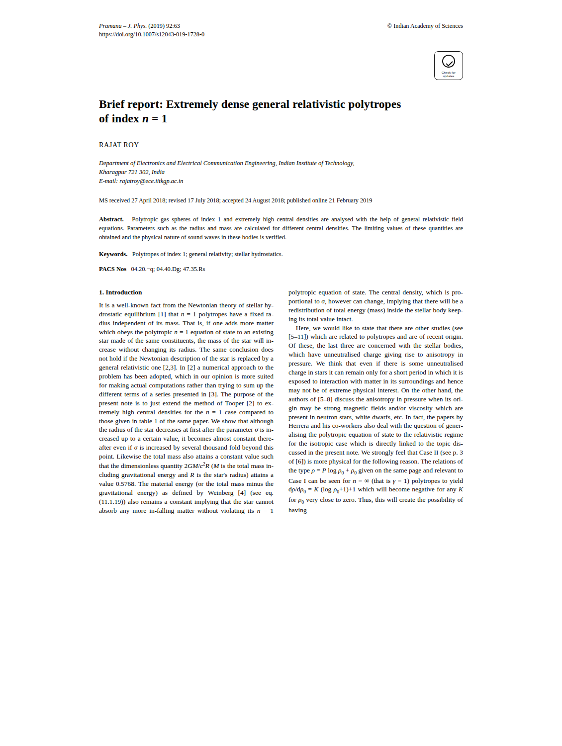Pramana – J. Phys. (2019) 92:63
https://doi.org/10.1007/s12043-019-1728-0
© Indian Academy of Sciences
Check for
updates
Brief report: Extremely dense general relativistic polytropes
of index n = 1
RAJAT ROY
Department of Electronics and Electrical Communication Engineering, Indian Institute of Technology,
Kharagpur 721 302, India
E-mail: rajatroy@ece.iitkgp.ac.in
MS received 27 April 2018; revised 17 July 2018; accepted 24 August 2018; published online 21 February 2019
Abstract. Polytropic gas spheres of index 1 and extremely high central densities are analysed with the help of general relativistic field equations. Parameters such as the radius and mass are calculated for different central densities. The limiting values of these quantities are obtained and the physical nature of sound waves in these bodies is verified.
Keywords. Polytropes of index 1; general relativity; stellar hydrostatics.
PACS Nos 04.20.−q; 04.40.Dg; 47.35.Rs
1. Introduction
It is a well-known fact from the Newtonian theory of stellar hydrostatic equilibrium [1] that n = 1 polytropes have a fixed radius independent of its mass. That is, if one adds more matter which obeys the polytropic n = 1 equation of state to an existing star made of the same constituents, the mass of the star will increase without changing its radius. The same conclusion does not hold if the Newtonian description of the star is replaced by a general relativistic one [2,3]. In [2] a numerical approach to the problem has been adopted, which in our opinion is more suited for making actual computations rather than trying to sum up the different terms of a series presented in [3]. The purpose of the present note is to just extend the method of Tooper [2] to extremely high central densities for the n = 1 case compared to those given in table 1 of the same paper. We show that although the radius of the star decreases at first after the parameter σ is increased up to a certain value, it becomes almost constant thereafter even if σ is increased by several thousand fold beyond this point. Likewise the total mass also attains a constant value such that the dimensionless quantity 2GM/c2R (M is the total mass including gravitational energy and R is the star's radius) attains a value 0.5768. The material energy (or the total mass minus the gravitational energy) as defined by Weinberg [4] (see eq. (11.1.19)) also remains a constant implying that the star cannot absorb any more in-falling matter without violating its n = 1 polytropic equation of state. The central density, which is proportional to σ, however can change, implying that there will be a redistribution of total energy (mass) inside the stellar body keeping its total value intact.
Here, we would like to state that there are other studies (see [5–11]) which are related to polytropes and are of recent origin. Of these, the last three are concerned with the stellar bodies, which have unneutralised charge giving rise to anisotropy in pressure. We think that even if there is some unneutralised charge in stars it can remain only for a short period in which it is exposed to interaction with matter in its surroundings and hence may not be of extreme physical interest. On the other hand, the authors of [5–8] discuss the anisotropy in pressure when its origin may be strong magnetic fields and/or viscosity which are present in neutron stars, white dwarfs, etc. In fact, the papers by Herrera and his co-workers also deal with the question of generalising the polytropic equation of state to the relativistic regime for the isotropic case which is directly linked to the topic discussed in the present note. We strongly feel that Case II (see p. 3 of [6]) is more physical for the following reason. The relations of the type ρ = P log ρ0 + ρ0 given on the same page and relevant to Case I can be seen for n = ∞ (that is γ = 1) polytropes to yield dρ/dρ0 = K (log ρ0+1)+1 which will become negative for any K for ρ0 very close to zero. Thus, this will create the possibility of having